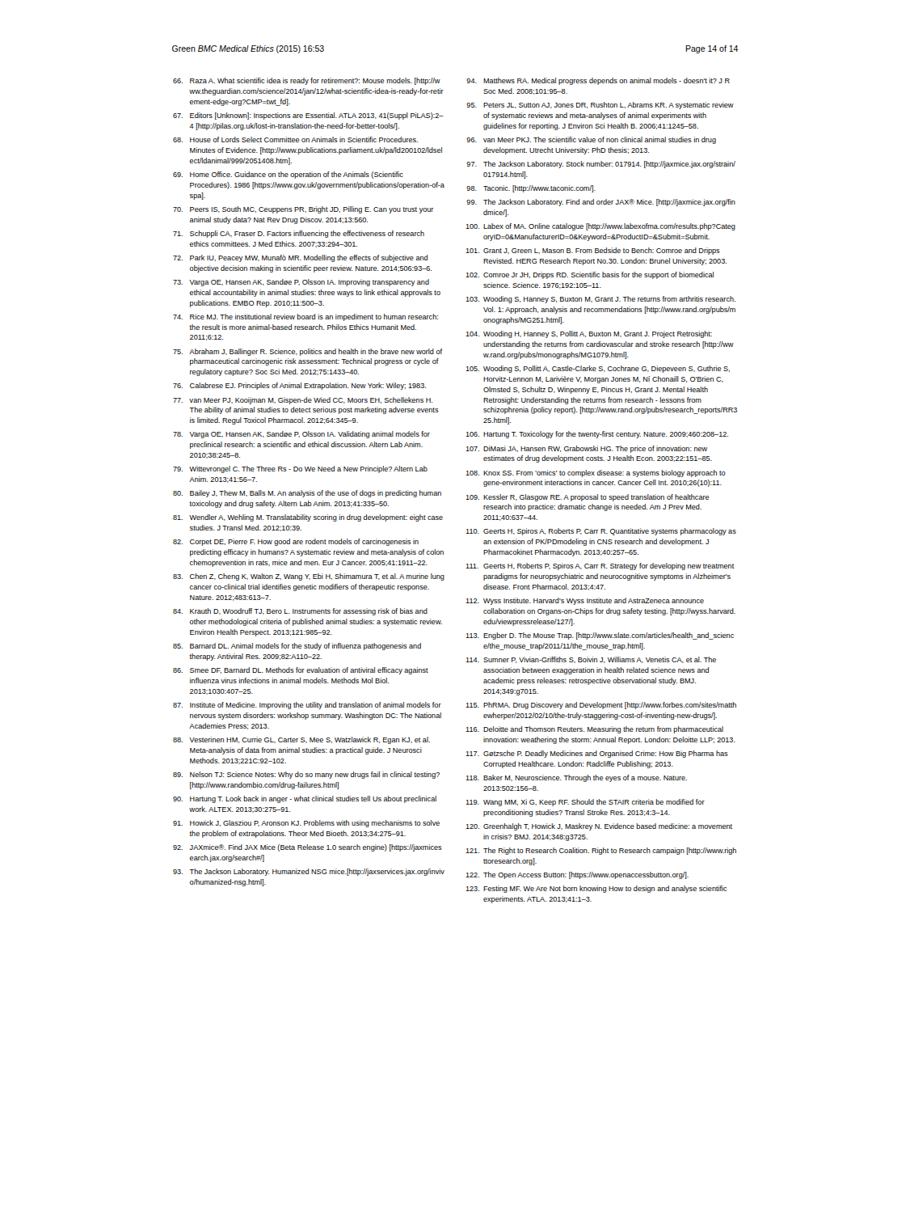Green BMC Medical Ethics (2015) 16:53
Page 14 of 14
66 Raza A. What scientific idea is ready for retirement?: Mouse models. [http://www.theguardian.com/science/2014/jan/12/what-scientific-idea-is-ready-for-retirement-edge-org?CMP=twt_fd].
67 Editors [Unknown]: Inspections are Essential. ATLA 2013, 41(Suppl PiLAS):2–4 [http://pilas.org.uk/lost-in-translation-the-need-for-better-tools/].
68 House of Lords Select Committee on Animals in Scientific Procedures. Minutes of Evidence. [http://www.publications.parliament.uk/pa/ld200102/ldselect/ldanimal/999/2051408.htm].
69 Home Office. Guidance on the operation of the Animals (Scientific Procedures). 1986 [https://www.gov.uk/government/publications/operation-of-aspa].
70 Peers IS, South MC, Ceuppens PR, Bright JD, Pilling E. Can you trust your animal study data? Nat Rev Drug Discov. 2014;13:560.
71 Schuppli CA, Fraser D. Factors influencing the effectiveness of research ethics committees. J Med Ethics. 2007;33:294–301.
72 Park IU, Peacey MW, Munafò MR. Modelling the effects of subjective and objective decision making in scientific peer review. Nature. 2014;506:93–6.
73 Varga OE, Hansen AK, Sandøe P, Olsson IA. Improving transparency and ethical accountability in animal studies: three ways to link ethical approvals to publications. EMBO Rep. 2010;11:500–3.
74 Rice MJ. The institutional review board is an impediment to human research: the result is more animal-based research. Philos Ethics Humanit Med. 2011;6:12.
75 Abraham J, Ballinger R. Science, politics and health in the brave new world of pharmaceutical carcinogenic risk assessment: Technical progress or cycle of regulatory capture? Soc Sci Med. 2012;75:1433–40.
76 Calabrese EJ. Principles of Animal Extrapolation. New York: Wiley; 1983.
77van Meer PJ, Kooijman M, Gispen-de Wied CC, Moors EH, Schellekens H. The ability of animal studies to detect serious post marketing adverse events is limited. Regul Toxicol Pharmacol. 2012;64:345–9.
78 Varga OE, Hansen AK, Sandøe P, Olsson IA. Validating animal models for preclinical research: a scientific and ethical discussion. Altern Lab Anim. 2010;38:245–8.
79 Wittevrongel C. The Three Rs - Do We Need a New Principle? Altern Lab Anim. 2013;41:56–7.
80 Bailey J, Thew M, Balls M. An analysis of the use of dogs in predicting human toxicology and drug safety. Altern Lab Anim. 2013;41:335–50.
81 Wendler A, Wehling M. Translatability scoring in drug development: eight case studies. J Transl Med. 2012;10:39.
82 Corpet DE, Pierre F. How good are rodent models of carcinogenesis in predicting efficacy in humans? A systematic review and meta-analysis of colon chemoprevention in rats, mice and men. Eur J Cancer. 2005;41:1911–22.
83 Chen Z, Cheng K, Walton Z, Wang Y, Ebi H, Shimamura T, et al. A murine lung cancer co-clinical trial identifies genetic modifiers of therapeutic response. Nature. 2012;483:613–7.
84 Krauth D, Woodruff TJ, Bero L. Instruments for assessing risk of bias and other methodological criteria of published animal studies: a systematic review. Environ Health Perspect. 2013;121:985–92.
85 Barnard DL. Animal models for the study of influenza pathogenesis and therapy. Antiviral Res. 2009;82:A110–22.
86 Smee DF, Barnard DL. Methods for evaluation of antiviral efficacy against influenza virus infections in animal models. Methods Mol Biol. 2013;1030:407–25.
87 Institute of Medicine. Improving the utility and translation of animal models for nervous system disorders: workshop summary. Washington DC: The National Academies Press; 2013.
88 Vesterinen HM, Currie GL, Carter S, Mee S, Watzlawick R, Egan KJ, et al. Meta-analysis of data from animal studies: a practical guide. J Neurosci Methods. 2013;221C:92–102.
89 Nelson TJ: Science Notes: Why do so many new drugs fail in clinical testing? [http://www.randombio.com/drug-failures.html]
90 Hartung T. Look back in anger - what clinical studies tell Us about preclinical work. ALTEX. 2013;30:275–91.
91 Howick J, Glasziou P, Aronson KJ. Problems with using mechanisms to solve the problem of extrapolations. Theor Med Bioeth. 2013;34:275–91.
92 JAXmice®. Find JAX Mice (Beta Release 1.0 search engine) [https://jaxmicesearch.jax.org/search#/]
93 The Jackson Laboratory. Humanized NSG mice.[http://jaxservices.jax.org/invivo/humanized-nsg.html].
94 Matthews RA. Medical progress depends on animal models - doesn't it? J R Soc Med. 2008;101:95–8.
95 Peters JL, Sutton AJ, Jones DR, Rushton L, Abrams KR. A systematic review of systematic reviews and meta-analyses of animal experiments with guidelines for reporting. J Environ Sci Health B. 2006;41:1245–58.
96van Meer PKJ. The scientific value of non clinical animal studies in drug development. Utrecht University: PhD thesis; 2013.
97 The Jackson Laboratory. Stock number: 017914. [http://jaxmice.jax.org/strain/017914.html].
98 Taconic. [http://www.taconic.com/].
99 The Jackson Laboratory. Find and order JAX® Mice. [http://jaxmice.jax.org/findmice/].
100 Labex of MA. Online catalogue [http://www.labexofma.com/results.php?CategoryID=0&ManufacturerID=0&Keyword=&ProductID=&Submit=Submit.
101 Grant J, Green L, Mason B. From Bedside to Bench: Comroe and Dripps Revisted. HERG Research Report No.30. London: Brunel University; 2003.
102 Comroe Jr JH, Dripps RD. Scientific basis for the support of biomedical science. Science. 1976;192:105–11.
103 Wooding S, Hanney S, Buxton M, Grant J. The returns from arthritis research. Vol. 1: Approach, analysis and recommendations [http://www.rand.org/pubs/monographs/MG251.html].
104 Wooding H, Hanney S, Pollitt A, Buxton M, Grant J. Project Retrosight: understanding the returns from cardiovascular and stroke research [http://www.rand.org/pubs/monographs/MG1079.html].
105 Wooding S, Pollitt A, Castle-Clarke S, Cochrane G, Diepeveen S, Guthrie S, Horvitz-Lennon M, Larivière V, Morgan Jones M, Ní Chonaill S, O'Brien C, Olmsted S, Schultz D, Winpenny E, Pincus H, Grant J. Mental Health Retrosight: Understanding the returns from research - lessons from schizophrenia (policy report). [http://www.rand.org/pubs/research_reports/RR325.html].
106 Hartung T. Toxicology for the twenty-first century. Nature. 2009;460:208–12.
107 DiMasi JA, Hansen RW, Grabowski HG. The price of innovation: new estimates of drug development costs. J Health Econ. 2003;22:151–85.
108 Knox SS. From 'omics' to complex disease: a systems biology approach to gene-environment interactions in cancer. Cancer Cell Int. 2010;26(10):11.
109 Kessler R, Glasgow RE. A proposal to speed translation of healthcare research into practice: dramatic change is needed. Am J Prev Med. 2011;40:637–44.
110 Geerts H, Spiros A, Roberts P, Carr R. Quantitative systems pharmacology as an extension of PK/PDmodeling in CNS research and development. J Pharmacokinet Pharmacodyn. 2013;40:257–65.
111 Geerts H, Roberts P, Spiros A, Carr R. Strategy for developing new treatment paradigms for neuropsychiatric and neurocognitive symptoms in Alzheimer's disease. Front Pharmacol. 2013;4:47.
112 Wyss Institute. Harvard's Wyss Institute and AstraZeneca announce collaboration on Organs-on-Chips for drug safety testing. [http://wyss.harvard.edu/viewpressrelease/127/].
113 Engber D. The Mouse Trap. [http://www.slate.com/articles/health_and_science/the_mouse_trap/2011/11/the_mouse_trap.html].
114 Sumner P, Vivian-Griffiths S, Boivin J, Williams A, Venetis CA, et al. The association between exaggeration in health related science news and academic press releases: retrospective observational study. BMJ. 2014;349:g7015.
115 PhRMA. Drug Discovery and Development [http://www.forbes.com/sites/matthewherper/2012/02/10/the-truly-staggering-cost-of-inventing-new-drugs/].
116 Deloitte and Thomson Reuters. Measuring the return from pharmaceutical innovation: weathering the storm: Annual Report. London: Deloitte LLP; 2013.
117 Gøtzsche P. Deadly Medicines and Organised Crime: How Big Pharma has Corrupted Healthcare. London: Radcliffe Publishing; 2013.
118 Baker M, Neuroscience. Through the eyes of a mouse. Nature. 2013:502:156–8.
119 Wang MM, Xi G, Keep RF. Should the STAIR criteria be modified for preconditioning studies? Transl Stroke Res. 2013;4:3–14.
120 Greenhalgh T, Howick J, Maskrey N. Evidence based medicine: a movement in crisis? BMJ. 2014;348:g3725.
121 The Right to Research Coalition. Right to Research campaign [http://www.righttoresearch.org].
122 The Open Access Button: [https://www.openaccessbutton.org/].
123 Festing MF. We Are Not born knowing How to design and analyse scientific experiments. ATLA. 2013;41:1–3.